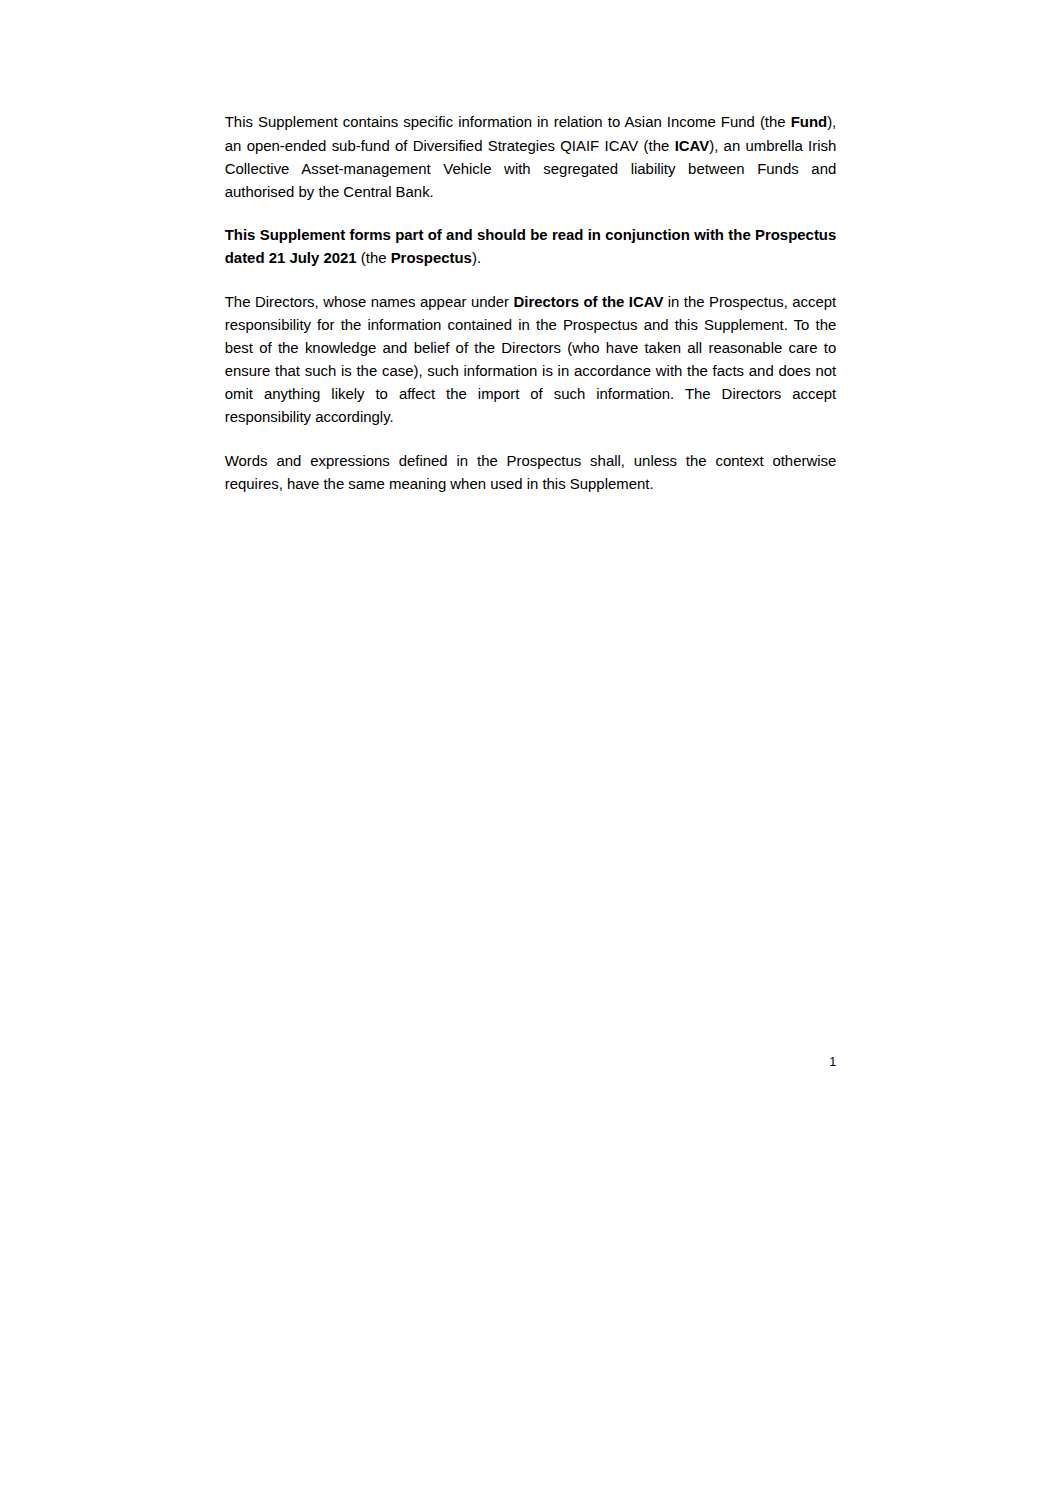This Supplement contains specific information in relation to Asian Income Fund (the Fund), an open-ended sub-fund of Diversified Strategies QIAIF ICAV (the ICAV), an umbrella Irish Collective Asset-management Vehicle with segregated liability between Funds and authorised by the Central Bank.
This Supplement forms part of and should be read in conjunction with the Prospectus dated 21 July 2021 (the Prospectus).
The Directors, whose names appear under Directors of the ICAV in the Prospectus, accept responsibility for the information contained in the Prospectus and this Supplement. To the best of the knowledge and belief of the Directors (who have taken all reasonable care to ensure that such is the case), such information is in accordance with the facts and does not omit anything likely to affect the import of such information. The Directors accept responsibility accordingly.
Words and expressions defined in the Prospectus shall, unless the context otherwise requires, have the same meaning when used in this Supplement.
1